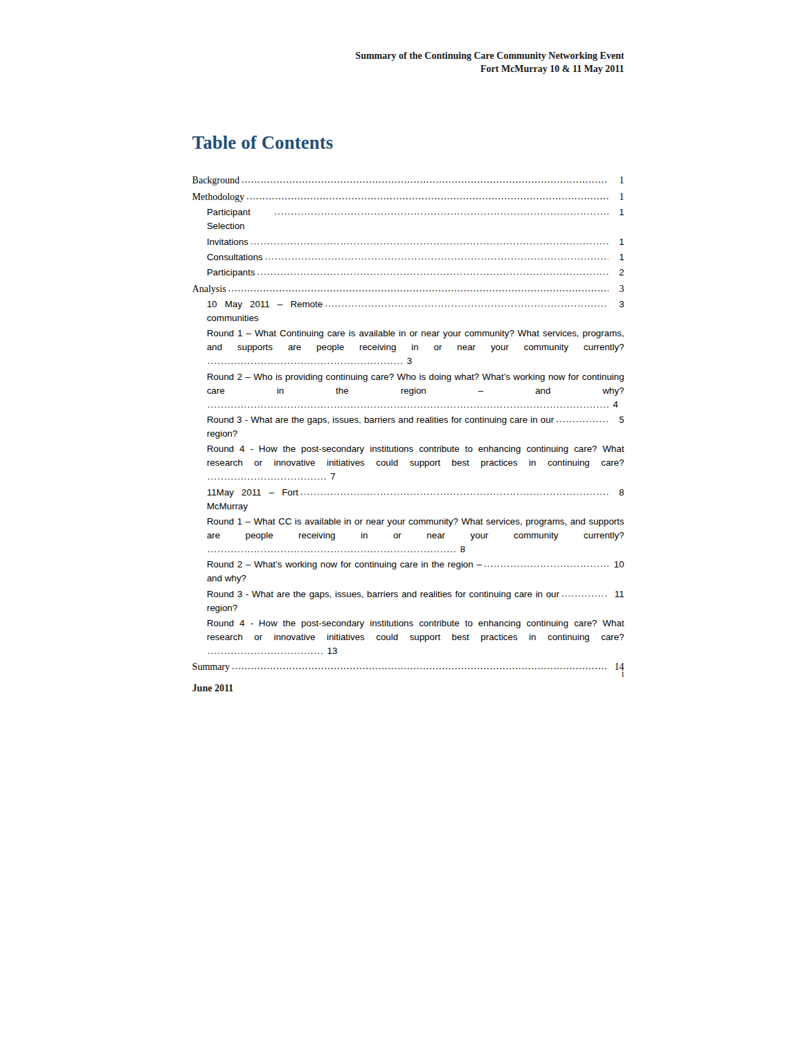Summary of the Continuing Care Community Networking Event
Fort McMurray 10 & 11 May 2011
Table of Contents
Background .................................................................................................................................................. 1
Methodology ............................................................................................................................................... 1
Participant Selection ................................................................................................................................. 1
Invitations .............................................................................................................................................. 1
Consultations ......................................................................................................................................... 1
Participants ........................................................................................................................................... 2
Analysis ..................................................................................................................................................... 3
10 May 2011 – Remote communities .............................................................................................................. 3
Round 1 – What Continuing care is available in or near your community? What services, programs, and supports are people receiving in or near your community currently? ........................................................... 3
Round 2 – Who is providing continuing care? Who is doing what? What’s working now for continuing care in the region – and why? ......................................................................................................................... 4
Round 3 - What are the gaps, issues, barriers and realities for continuing care in our region? ................. 5
Round 4 - How the post-secondary institutions contribute to enhancing continuing care? What research or innovative initiatives could support best practices in continuing care? .................................... 7
11May 2011 – Fort McMurray ......................................................................................................................... 8
Round 1 – What CC is available in or near your community? What services, programs, and supports are people receiving in or near your community currently? ........................................................................... 8
Round 2 – What’s working now for continuing care in the region – and why? .......................................... 10
Round 3 - What are the gaps, issues, barriers and realities for continuing care in our region? ............... 11
Round 4 - How the post-secondary institutions contribute to enhancing continuing care? What research or innovative initiatives could support best practices in continuing care? ................................... 13
Summary .................................................................................................................................................. 14
i June 2011